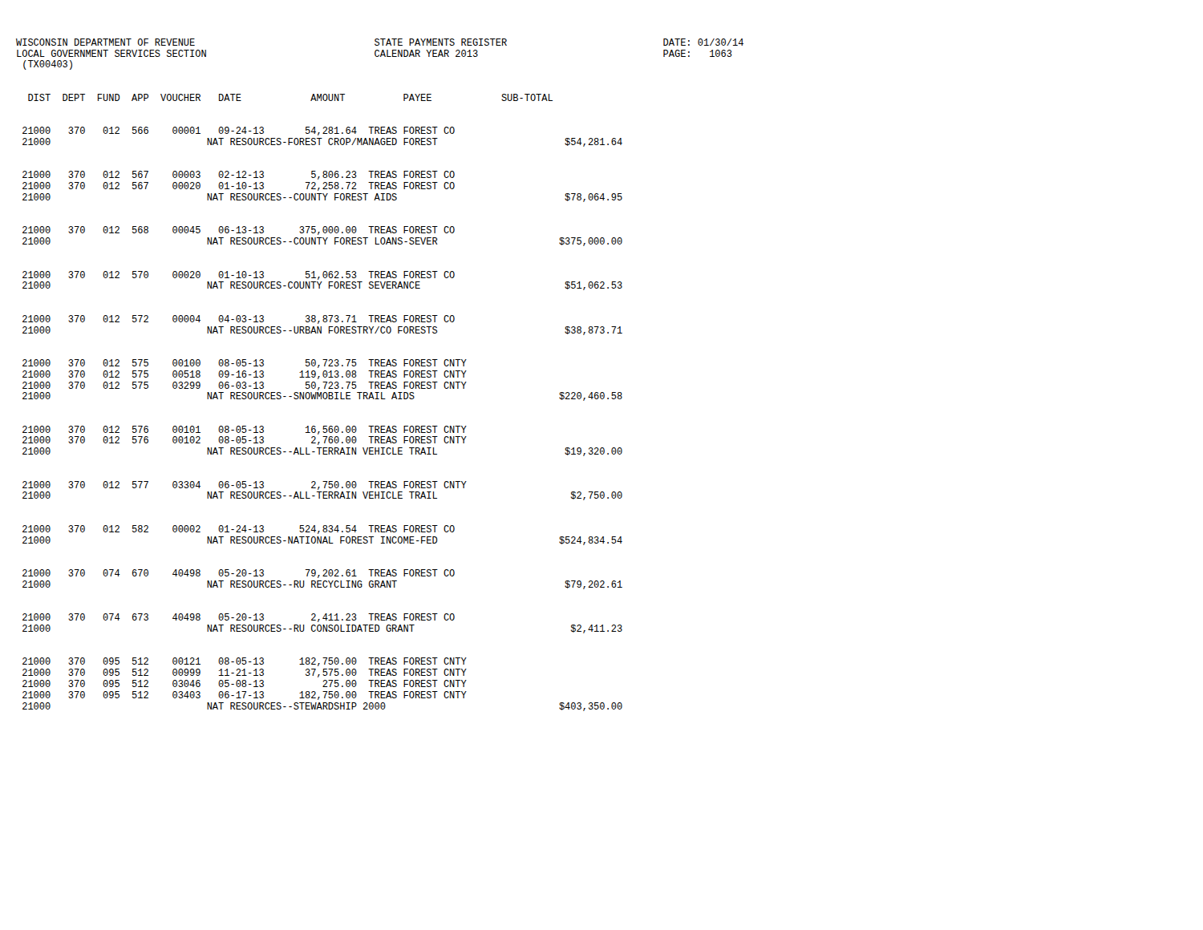WISCONSIN DEPARTMENT OF REVENUE STATE PAYMENTS REGISTER DATE: 01/30/14 LOCAL GOVERNMENT SERVICES SECTION CALENDAR YEAR 2013 PAGE: 1063 (TX00403) DIST DEPT FUND APP VOUCHER DATE AMOUNT PAYEE SUB-TOTAL 21000 370 012 566 00001 09-24-13 54,281.64 TREAS FOREST CO 21000 NAT RESOURCES-FOREST CROP/MANAGED FOREST $54,281.64 21000 370 012 567 00003 02-12-13 5,806.23 TREAS FOREST CO 21000 370 012 567 00020 01-10-13 72,258.72 TREAS FOREST CO 21000 NAT RESOURCES--COUNTY FOREST AIDS $78,064.95 21000 370 012 568 00045 06-13-13 375,000.00 TREAS FOREST CO 21000 NAT RESOURCES--COUNTY FOREST LOANS-SEVER $375,000.00 21000 370 012 570 00020 01-10-13 51,062.53 TREAS FOREST CO 21000 NAT RESOURCES-COUNTY FOREST SEVERANCE $51,062.53 21000 370 012 572 00004 04-03-13 38,873.71 TREAS FOREST CO 21000 NAT RESOURCES--URBAN FORESTRY/CO FORESTS $38,873.71 21000 370 012 575 00100 08-05-13 50,723.75 TREAS FOREST CNTY 21000 370 012 575 00518 09-16-13 119,013.08 TREAS FOREST CNTY 21000 370 012 575 03299 06-03-13 50,723.75 TREAS FOREST CNTY 21000 NAT RESOURCES--SNOWMOBILE TRAIL AIDS $220,460.58 21000 370 012 576 00101 08-05-13 16,560.00 TREAS FOREST CNTY 21000 370 012 576 00102 08-05-13 2,760.00 TREAS FOREST CNTY 21000 NAT RESOURCES--ALL-TERRAIN VEHICLE TRAIL $19,320.00 21000 370 012 577 03304 06-05-13 2,750.00 TREAS FOREST CNTY 21000 NAT RESOURCES--ALL-TERRAIN VEHICLE TRAIL $2,750.00 21000 370 012 582 00002 01-24-13 524,834.54 TREAS FOREST CO 21000 NAT RESOURCES-NATIONAL FOREST INCOME-FED $524,834.54 21000 370 074 670 40498 05-20-13 79,202.61 TREAS FOREST CO 21000 NAT RESOURCES--RU RECYCLING GRANT $79,202.61 21000 370 074 673 40498 05-20-13 2,411.23 TREAS FOREST CO 21000 NAT RESOURCES--RU CONSOLIDATED GRANT $2,411.23 21000 370 095 512 00121 08-05-13 182,750.00 TREAS FOREST CNTY 21000 370 095 512 00999 11-21-13 37,575.00 TREAS FOREST CNTY 21000 370 095 512 03046 05-08-13 275.00 TREAS FOREST CNTY 21000 370 095 512 03403 06-17-13 182,750.00 TREAS FOREST CNTY 21000 NAT RESOURCES--STEWARDSHIP 2000 $403,350.00